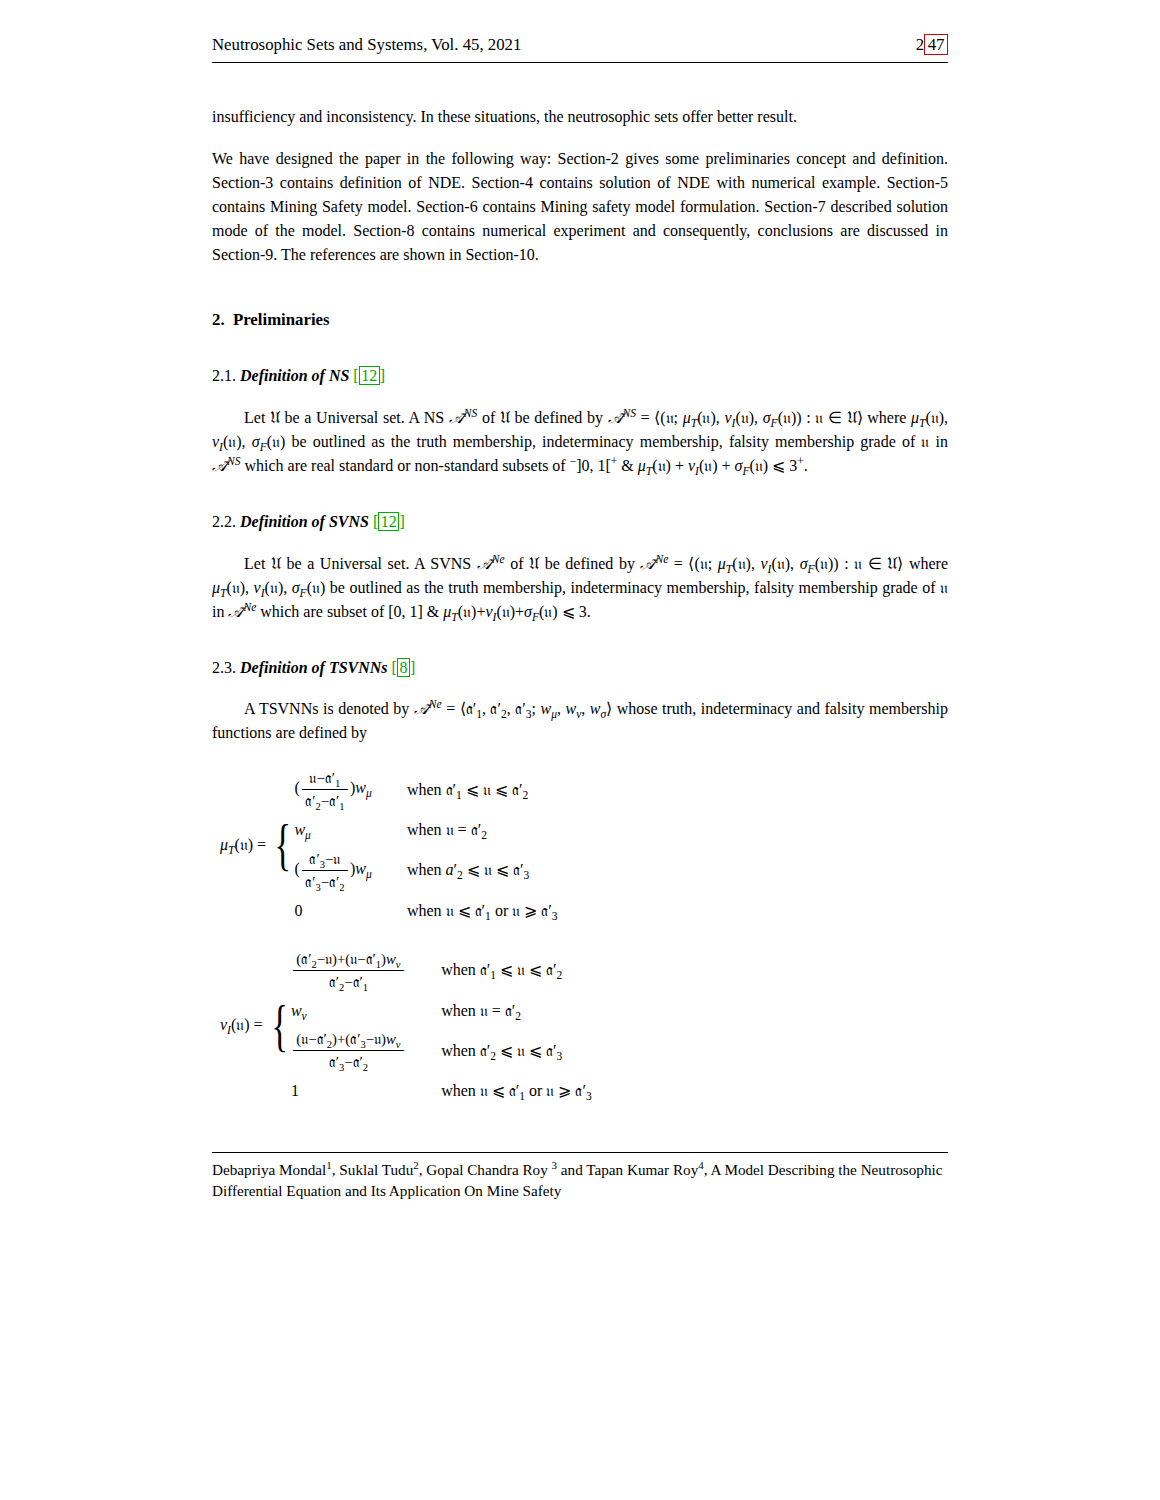Neutrosophic Sets and Systems, Vol. 45, 2021 247
insufficiency and inconsistency. In these situations, the neutrosophic sets offer better result.
We have designed the paper in the following way: Section-2 gives some preliminaries concept and definition. Section-3 contains definition of NDE. Section-4 contains solution of NDE with numerical example. Section-5 contains Mining Safety model. Section-6 contains Mining safety model formulation. Section-7 described solution mode of the model. Section-8 contains numerical experiment and consequently, conclusions are discussed in Section-9. The references are shown in Section-10.
2. Preliminaries
2.1. Definition of NS [12]
Let 𝔘 be a Universal set. A NS 𝒜̃NS of 𝔘 be defined by 𝒜̃NS = ⟨(𝔲; μT(𝔲), νI(𝔲), σF(𝔲)) : 𝔲 ∈ 𝔘⟩ where μT(𝔲), νI(𝔲), σF(𝔲) be outlined as the truth membership, indeterminacy membership, falsity membership grade of 𝔲 in 𝒜̃NS which are real standard or non-standard subsets of −]0, 1[+ & μT(𝔲) + νI(𝔲) + σF(𝔲) ⩽ 3+.
2.2. Definition of SVNS [12]
Let 𝔘 be a Universal set. A SVNS 𝒜̃Ne of 𝔘 be defined by 𝒜̃Ne = ⟨(𝔲; μT(𝔲), νI(𝔲), σF(𝔲)) : 𝔲 ∈ 𝔘⟩ where μT(𝔲), νI(𝔲), σF(𝔲) be outlined as the truth membership, indeterminacy membership, falsity membership grade of 𝔲 in 𝒜̃Ne which are subset of [0, 1] & μT(𝔲)+νI(𝔲)+σF(𝔲) ⩽ 3.
2.3. Definition of TSVNNs [8]
A TSVNNs is denoted by 𝒜̃Ne = ⟨𝔞′1, 𝔞′2, 𝔞′3; wμ, wν, wσ⟩ whose truth, indeterminacy and falsity membership functions are defined by
μT(𝔲) ={
| ( 𝔲 − 𝔞 ′ 1 𝔞 ′ 2 − 𝔞 ′ 1 ) w μ | when 𝔞 ′ 1 ⩽ 𝔲 ⩽ 𝔞 ′ 2 |
| w μ | when 𝔲 = 𝔞 ′ 2 |
| ( 𝔞 ′ 3 − 𝔲 𝔞 ′ 3 − 𝔞 ′ 2 ) w μ | when a ′ 2 ⩽ 𝔲 ⩽ 𝔞 ′ 3 |
| 0 | when 𝔲 ⩽ 𝔞 ′ 1 or 𝔲 ⩾ 𝔞 ′ 3 |
νI(𝔲) ={
| ( 𝔞 ′ 2 − 𝔲 )+( 𝔲 − 𝔞 ′ 1 ) w ν 𝔞 ′ 2 − 𝔞 ′ 1 | when 𝔞 ′ 1 ⩽ 𝔲 ⩽ 𝔞 ′ 2 |
| w ν | when 𝔲 = 𝔞 ′ 2 |
| ( 𝔲 − 𝔞 ′ 2 )+( 𝔞 ′ 3 − 𝔲 ) w ν 𝔞 ′ 3 − 𝔞 ′ 2 | when 𝔞 ′ 2 ⩽ 𝔲 ⩽ 𝔞 ′ 3 |
| 1 | when 𝔲 ⩽ 𝔞 ′ 1 or 𝔲 ⩾ 𝔞 ′ 3 |
Debapriya Mondal1, Suklal Tudu2, Gopal Chandra Roy 3 and Tapan Kumar Roy4, A Model Describing the Neutrosophic Differential Equation and Its Application On Mine Safety